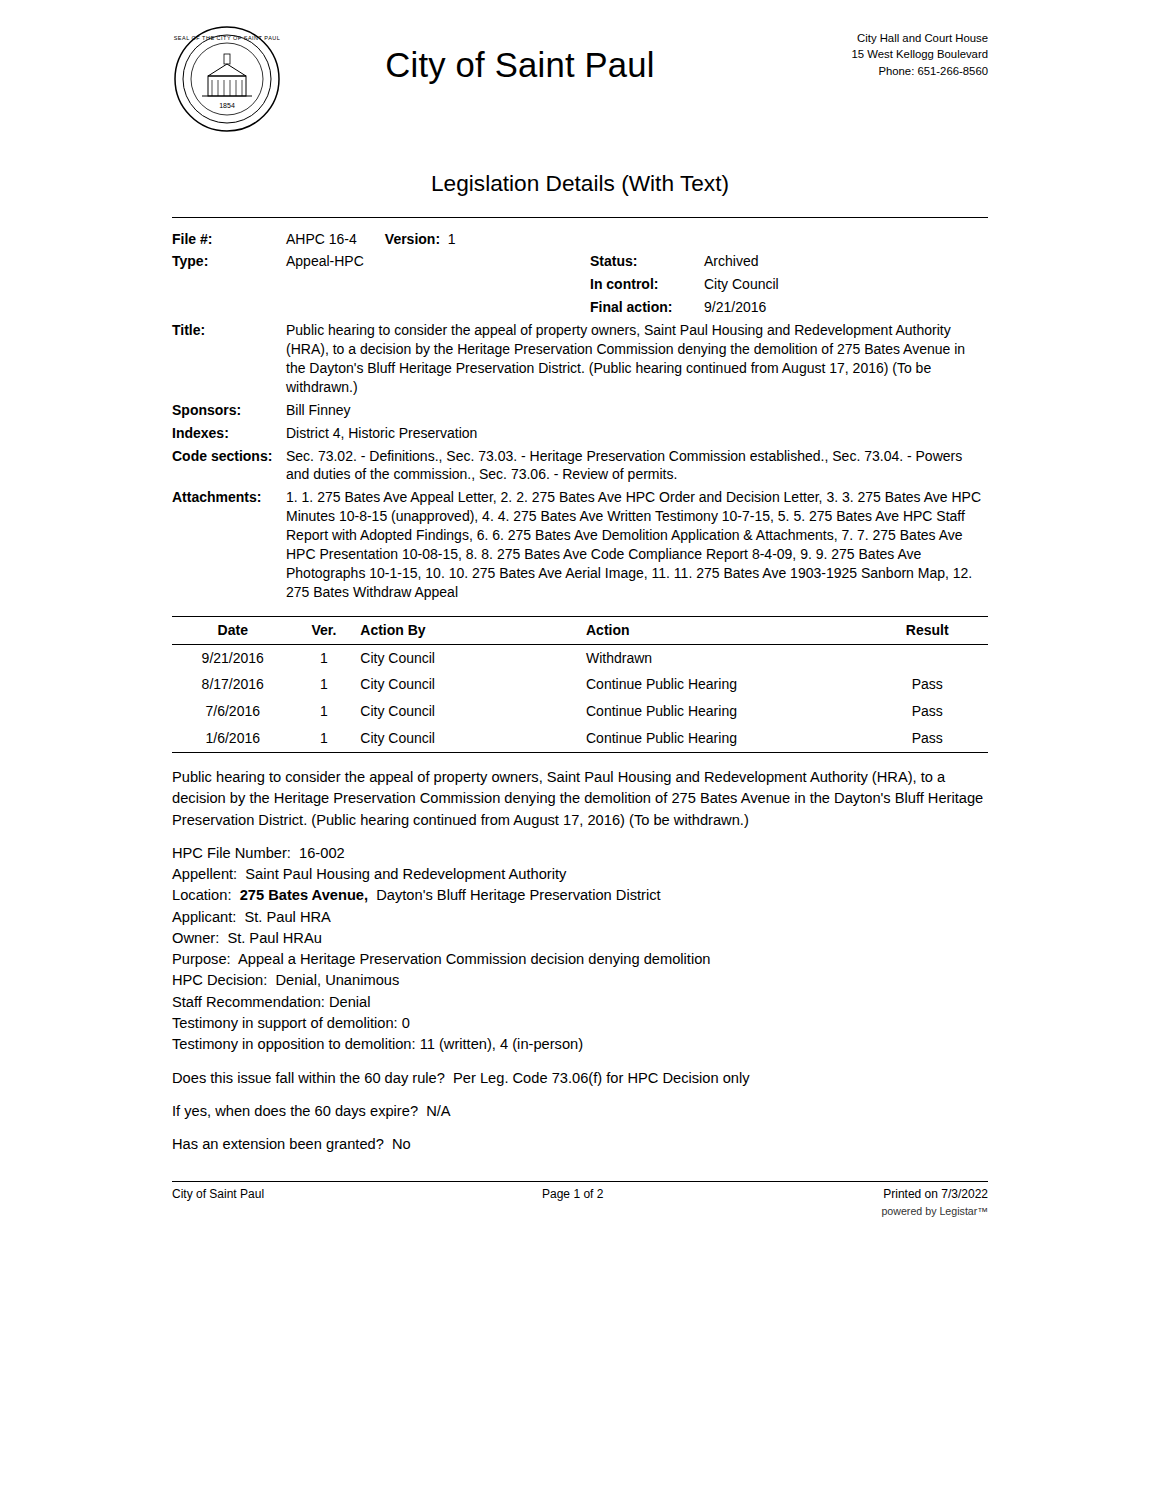1854 SEAL OF THE CITY OF SAINT PAUL
City of Saint Paul
City Hall and Court House
15 West Kellogg Boulevard
Phone: 651-266-8560
Legislation Details (With Text)
| File #: | AHPC 16-4 Version: 1 | | |
| Type: | Appeal-HPC | Status: | Archived |
| | | In control: | City Council |
| | | Final action: | 9/21/2016 |
| Title: | Public hearing to consider the appeal of property owners, Saint Paul Housing and Redevelopment Authority (HRA), to a decision by the Heritage Preservation Commission denying the demolition of 275 Bates Avenue in the Dayton's Bluff Heritage Preservation District. (Public hearing continued from August 17, 2016) (To be withdrawn.) |
| Sponsors: | Bill Finney |
| Indexes: | District 4, Historic Preservation |
| Code sections: | Sec. 73.02. - Definitions., Sec. 73.03. - Heritage Preservation Commission established., Sec. 73.04. - Powers and duties of the commission., Sec. 73.06. - Review of permits. |
| Attachments: | 1. 1. 275 Bates Ave Appeal Letter, 2. 2. 275 Bates Ave HPC Order and Decision Letter, 3. 3. 275 Bates Ave HPC Minutes 10-8-15 (unapproved), 4. 4. 275 Bates Ave Written Testimony 10-7-15, 5. 5. 275 Bates Ave HPC Staff Report with Adopted Findings, 6. 6. 275 Bates Ave Demolition Application & Attachments, 7. 7. 275 Bates Ave HPC Presentation 10-08-15, 8. 8. 275 Bates Ave Code Compliance Report 8-4-09, 9. 9. 275 Bates Ave Photographs 10-1-15, 10. 10. 275 Bates Ave Aerial Image, 11. 11. 275 Bates Ave 1903-1925 Sanborn Map, 12. 275 Bates Withdraw Appeal |
| Date | Ver. | Action By | Action | Result |
| --- | --- | --- | --- | --- |
| 9/21/2016 | 1 | City Council | Withdrawn | |
| 8/17/2016 | 1 | City Council | Continue Public Hearing | Pass |
| 7/6/2016 | 1 | City Council | Continue Public Hearing | Pass |
| 1/6/2016 | 1 | City Council | Continue Public Hearing | Pass |
Public hearing to consider the appeal of property owners, Saint Paul Housing and Redevelopment Authority (HRA), to a decision by the Heritage Preservation Commission denying the demolition of 275 Bates Avenue in the Dayton's Bluff Heritage Preservation District. (Public hearing continued from August 17, 2016) (To be withdrawn.)
HPC File Number: 16-002
Appellent: Saint Paul Housing and Redevelopment Authority
Location: 275 Bates Avenue, Dayton's Bluff Heritage Preservation District
Applicant: St. Paul HRA
Owner: St. Paul HRAu
Purpose: Appeal a Heritage Preservation Commission decision denying demolition
HPC Decision: Denial, Unanimous
Staff Recommendation: Denial
Testimony in support of demolition: 0
Testimony in opposition to demolition: 11 (written), 4 (in-person)
Does this issue fall within the 60 day rule? Per Leg. Code 73.06(f) for HPC Decision only
If yes, when does the 60 days expire? N/A
Has an extension been granted? No
City of Saint Paul
Page 1 of 2
Printed on 7/3/2022
powered by Legistar™